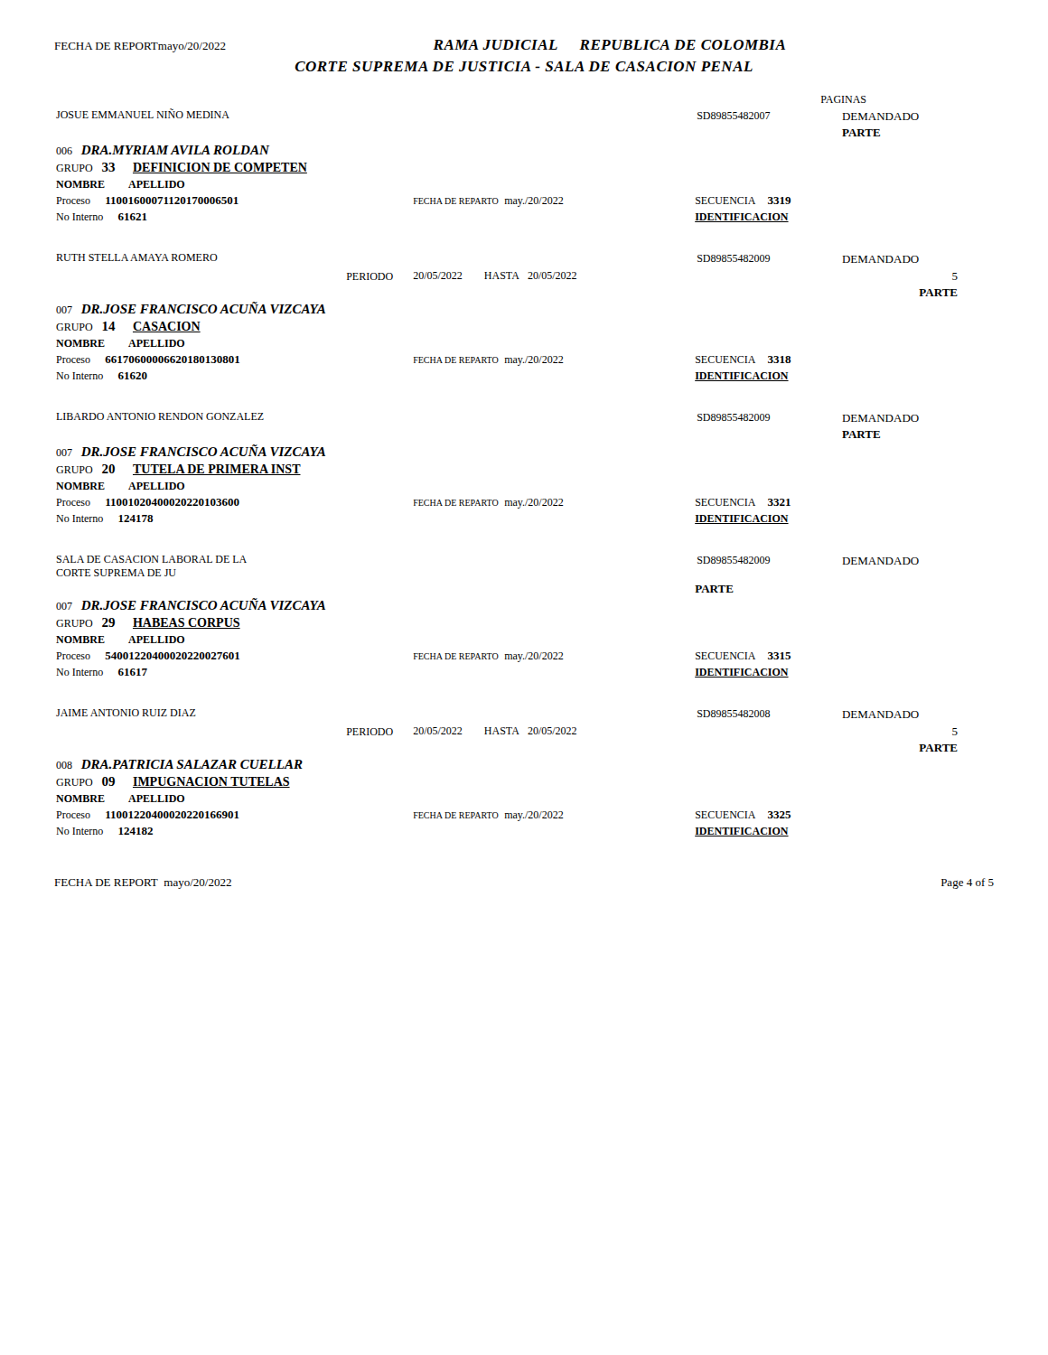FECHA DE REPORT mayo/20/2022 RAMA JUDICIAL REPUBLICA DE COLOMBIA
CORTE SUPREMA DE JUSTICIA - SALA DE CASACION PENAL
| | | PAGINAS |
| JOSUE EMMANUEL NIÑO MEDINA | | / SD89855482007 / DEMANDADO / / / PARTE / |
| 006 DRA.MYRIAM AVILA ROLDAN |
| GRUPO 33 DEFINICION DE COMPETEN |
| NOMBRE APELLIDO |
| Proceso 11001600071120170006501 | FECHA DE REPARTO may./20/2022 | SECUENCIA 3319 |
| No Interno 61621 | | IDENTIFICACION |
| RUTH STELLA AMAYA ROMERO | | / SD89855482009 / DEMANDADO / |
| PERIODO | 20/05/2022 HASTA 20/05/2022 | 5 |
| PARTE |
| 007 DR.JOSE FRANCISCO ACUÑA VIZCAYA |
| GRUPO 14 CASACION |
| NOMBRE APELLIDO |
| Proceso 66170600006620180130801 | FECHA DE REPARTO may./20/2022 | SECUENCIA 3318 |
| No Interno 61620 | | IDENTIFICACION |
| LIBARDO ANTONIO RENDON GONZALEZ | | / SD89855482009 / DEMANDADO / / / PARTE / |
| 007 DR.JOSE FRANCISCO ACUÑA VIZCAYA |
| GRUPO 20 TUTELA DE PRIMERA INST |
| NOMBRE APELLIDO |
| Proceso 11001020400020220103600 | FECHA DE REPARTO may./20/2022 | SECUENCIA 3321 |
| No Interno 124178 | | IDENTIFICACION |
| SALA DE CASACION LABORAL DE LA CORTE SUPREMA DE JU | | / SD89855482009 / DEMANDADO / |
| | PARTE |
| 007 DR.JOSE FRANCISCO ACUÑA VIZCAYA |
| GRUPO 29 HABEAS CORPUS |
| NOMBRE APELLIDO |
| Proceso 54001220400020220027601 | FECHA DE REPARTO may./20/2022 | SECUENCIA 3315 |
| No Interno 61617 | | IDENTIFICACION |
| JAIME ANTONIO RUIZ DIAZ | | / SD89855482008 / DEMANDADO / |
| PERIODO | 20/05/2022 HASTA 20/05/2022 | 5 |
| PARTE |
| 008 DRA.PATRICIA SALAZAR CUELLAR |
| GRUPO 09 IMPUGNACION TUTELAS |
| NOMBRE APELLIDO |
| Proceso 11001220400020220166901 | FECHA DE REPARTO may./20/2022 | SECUENCIA 3325 |
| No Interno 124182 | | IDENTIFICACION |
FECHA DE REPORT mayo/20/2022 Page 4 of 5